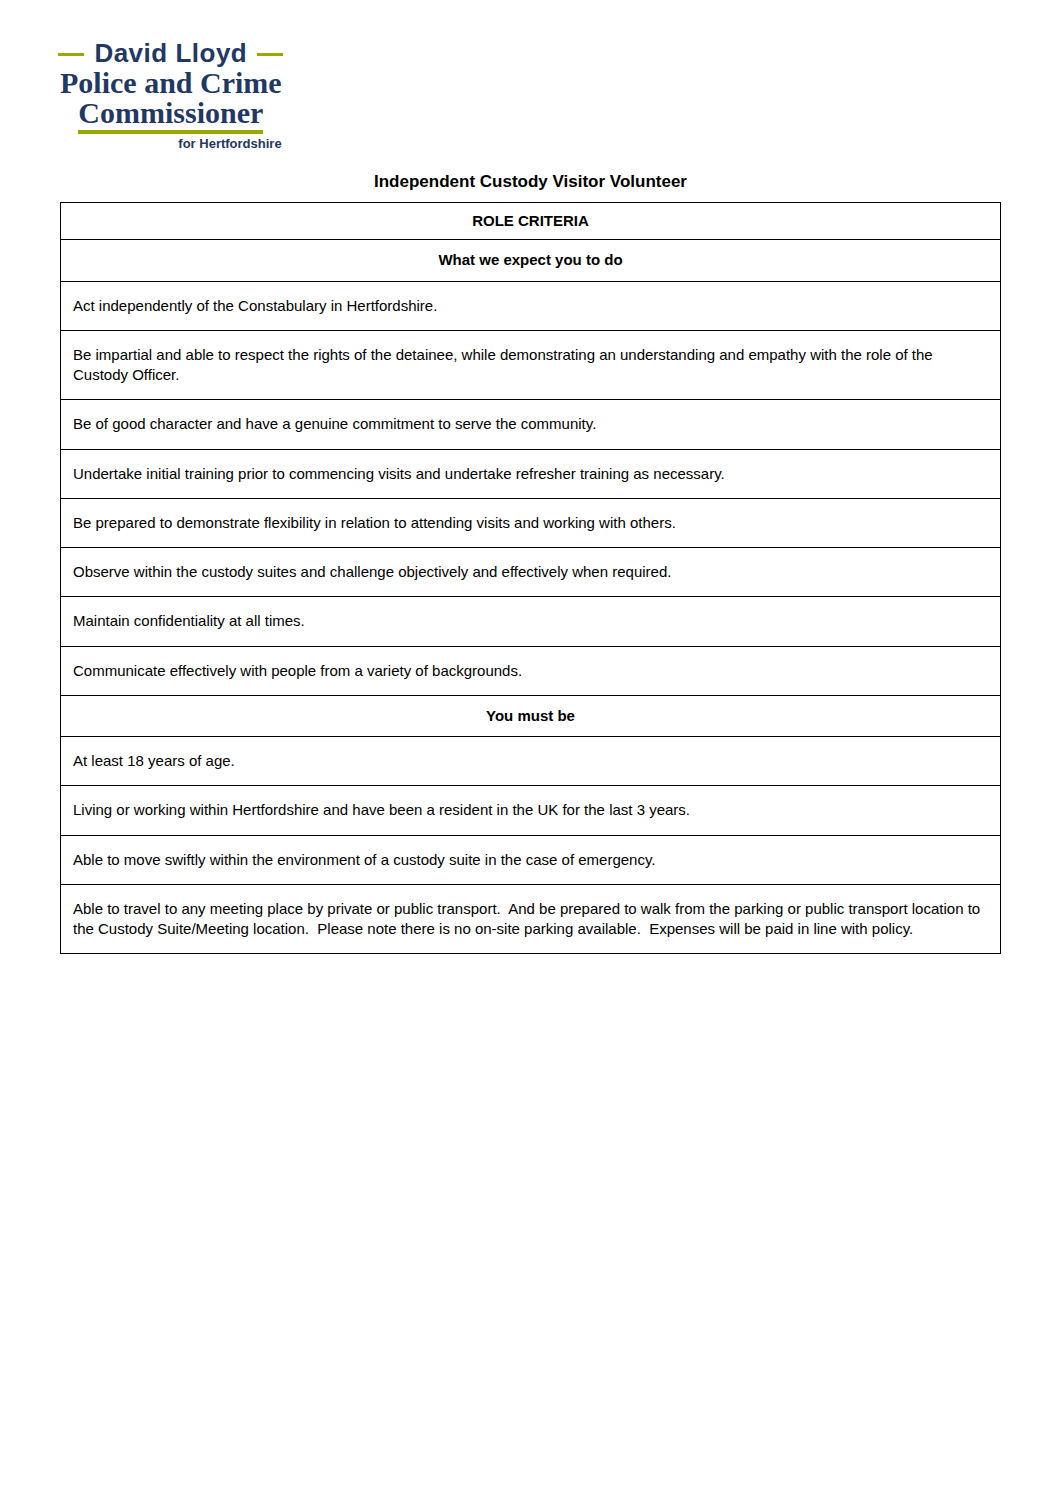David Lloyd Police and Crime Commissioner for Hertfordshire
Independent Custody Visitor Volunteer
| ROLE CRITERIA |
| What we expect you to do |
| Act independently of the Constabulary in Hertfordshire. |
| Be impartial and able to respect the rights of the detainee, while demonstrating an understanding and empathy with the role of the Custody Officer. |
| Be of good character and have a genuine commitment to serve the community. |
| Undertake initial training prior to commencing visits and undertake refresher training as necessary. |
| Be prepared to demonstrate flexibility in relation to attending visits and working with others. |
| Observe within the custody suites and challenge objectively and effectively when required. |
| Maintain confidentiality at all times. |
| Communicate effectively with people from a variety of backgrounds. |
| You must be |
| At least 18 years of age. |
| Living or working within Hertfordshire and have been a resident in the UK for the last 3 years. |
| Able to move swiftly within the environment of a custody suite in the case of emergency. |
| Able to travel to any meeting place by private or public transport. And be prepared to walk from the parking or public transport location to the Custody Suite/Meeting location. Please note there is no on-site parking available. Expenses will be paid in line with policy. |